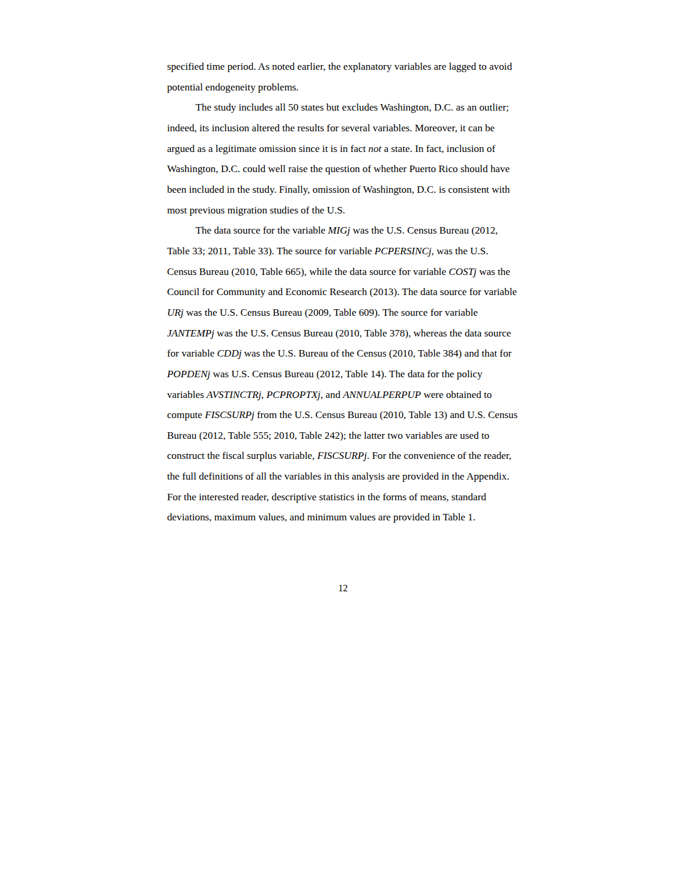specified time period. As noted earlier, the explanatory variables are lagged to avoid potential endogeneity problems.
The study includes all 50 states but excludes Washington, D.C. as an outlier; indeed, its inclusion altered the results for several variables. Moreover, it can be argued as a legitimate omission since it is in fact not a state. In fact, inclusion of Washington, D.C. could well raise the question of whether Puerto Rico should have been included in the study. Finally, omission of Washington, D.C. is consistent with most previous migration studies of the U.S.
The data source for the variable MIGj was the U.S. Census Bureau (2012, Table 33; 2011, Table 33). The source for variable PCPERSINCj, was the U.S. Census Bureau (2010, Table 665), while the data source for variable COSTj was the Council for Community and Economic Research (2013). The data source for variable URj was the U.S. Census Bureau (2009, Table 609). The source for variable JANTEMPj was the U.S. Census Bureau (2010, Table 378), whereas the data source for variable CDDj was the U.S. Bureau of the Census (2010, Table 384) and that for POPDENj was U.S. Census Bureau (2012, Table 14). The data for the policy variables AVSTINCTRj, PCPROPTXj, and ANNUALPERPUP were obtained to compute FISCSURPj from the U.S. Census Bureau (2010, Table 13) and U.S. Census Bureau (2012, Table 555; 2010, Table 242); the latter two variables are used to construct the fiscal surplus variable, FISCSURPj. For the convenience of the reader, the full definitions of all the variables in this analysis are provided in the Appendix. For the interested reader, descriptive statistics in the forms of means, standard deviations, maximum values, and minimum values are provided in Table 1.
12